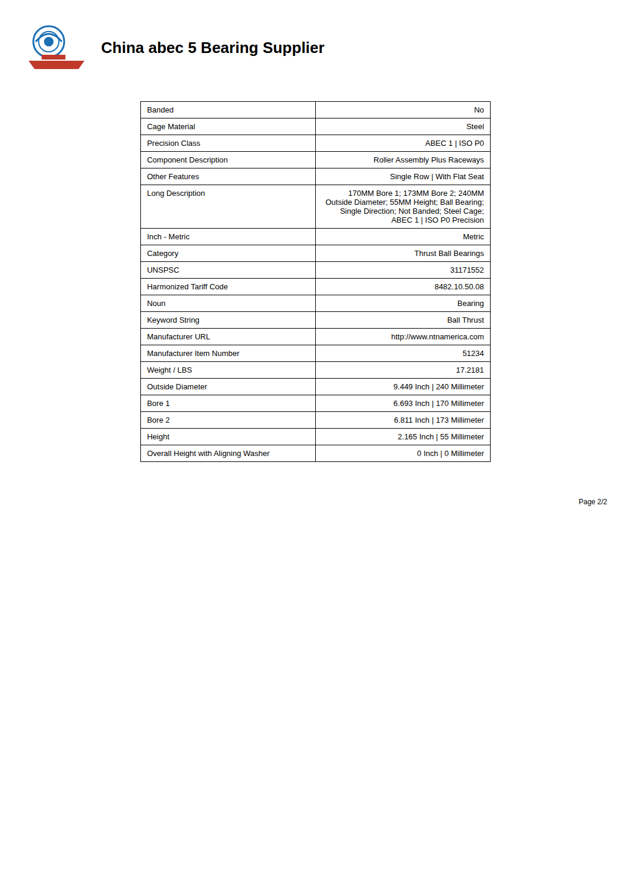China abec 5 Bearing Supplier
| Banded | No |
| Cage Material | Steel |
| Precision Class | ABEC 1 / ISO P0 |
| Component Description | Roller Assembly Plus Raceways |
| Other Features | Single Row / With Flat Seat |
| Long Description | 170MM Bore 1; 173MM Bore 2; 240MM Outside Diameter; 55MM Height; Ball Bearing; Single Direction; Not Banded; Steel Cage; ABEC 1 / ISO P0 Precision |
| Inch - Metric | Metric |
| Category | Thrust Ball Bearings |
| UNSPSC | 31171552 |
| Harmonized Tariff Code | 8482.10.50.08 |
| Noun | Bearing |
| Keyword String | Ball Thrust |
| Manufacturer URL | http://www.ntnamerica.com |
| Manufacturer Item Number | 51234 |
| Weight / LBS | 17.2181 |
| Outside Diameter | 9.449 Inch / 240 Millimeter |
| Bore 1 | 6.693 Inch / 170 Millimeter |
| Bore 2 | 6.811 Inch / 173 Millimeter |
| Height | 2.165 Inch / 55 Millimeter |
| Overall Height with Aligning Washer | 0 Inch / 0 Millimeter |
Page 2/2